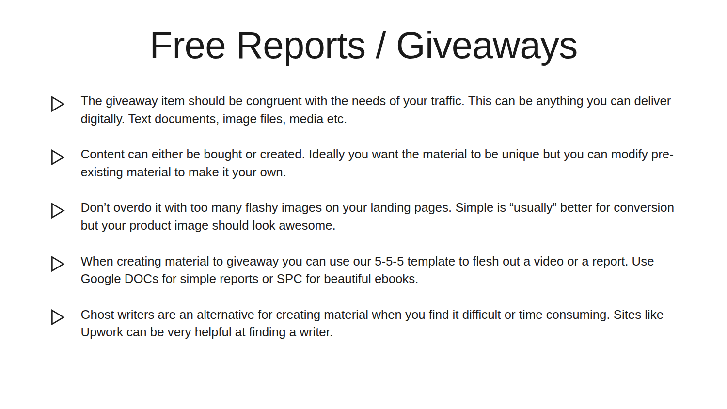Free Reports / Giveaways
The giveaway item should be congruent with the needs of your traffic. This can be anything you can deliver digitally. Text documents, image files, media etc.
Content can either be bought or created. Ideally you want the material to be unique but you can modify pre-existing material to make it your own.
Don’t overdo it with too many flashy images on your landing pages. Simple is “usually” better for conversion but your product image should look awesome.
When creating material to giveaway you can use our 5-5-5 template to flesh out a video or a report. Use Google DOCs for simple reports or SPC for beautiful ebooks.
Ghost writers are an alternative for creating material when you find it difficult or time consuming. Sites like Upwork can be very helpful at finding a writer.